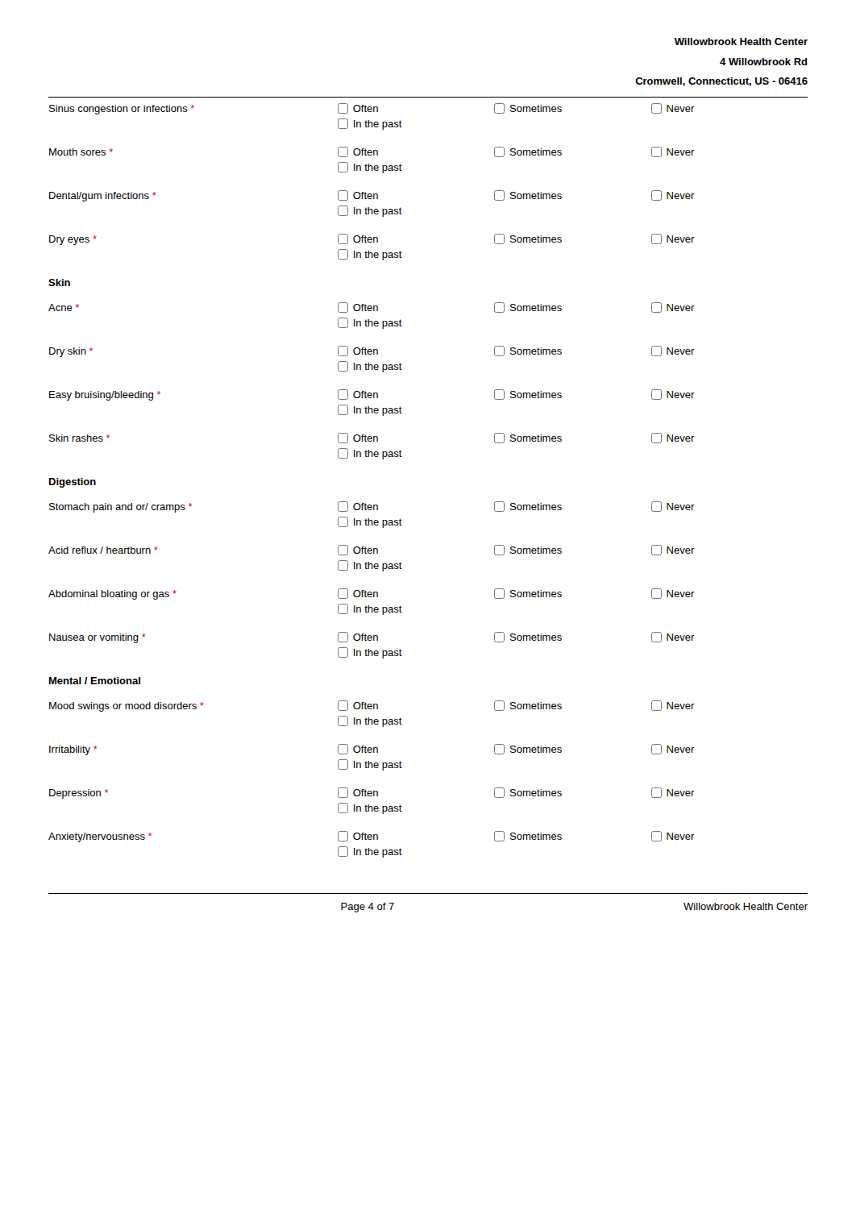Willowbrook Health Center
4 Willowbrook Rd
Cromwell, Connecticut, US - 06416
| Sinus congestion or infections * | Often In the past | Sometimes | Never |
| Mouth sores * | Often In the past | Sometimes | Never |
| Dental/gum infections * | Often In the past | Sometimes | Never |
| Dry eyes * | Often In the past | Sometimes | Never |
| Skin |
| Acne * | Often In the past | Sometimes | Never |
| Dry skin * | Often In the past | Sometimes | Never |
| Easy bruising/bleeding * | Often In the past | Sometimes | Never |
| Skin rashes * | Often In the past | Sometimes | Never |
| Digestion |
| Stomach pain and or/ cramps * | Often In the past | Sometimes | Never |
| Acid reflux / heartburn * | Often In the past | Sometimes | Never |
| Abdominal bloating or gas * | Often In the past | Sometimes | Never |
| Nausea or vomiting * | Often In the past | Sometimes | Never |
| Mental / Emotional |
| Mood swings or mood disorders * | Often In the past | Sometimes | Never |
| Irritability * | Often In the past | Sometimes | Never |
| Depression * | Often In the past | Sometimes | Never |
| Anxiety/nervousness * | Often In the past | Sometimes | Never |
Page 4 of 7
Willowbrook Health Center